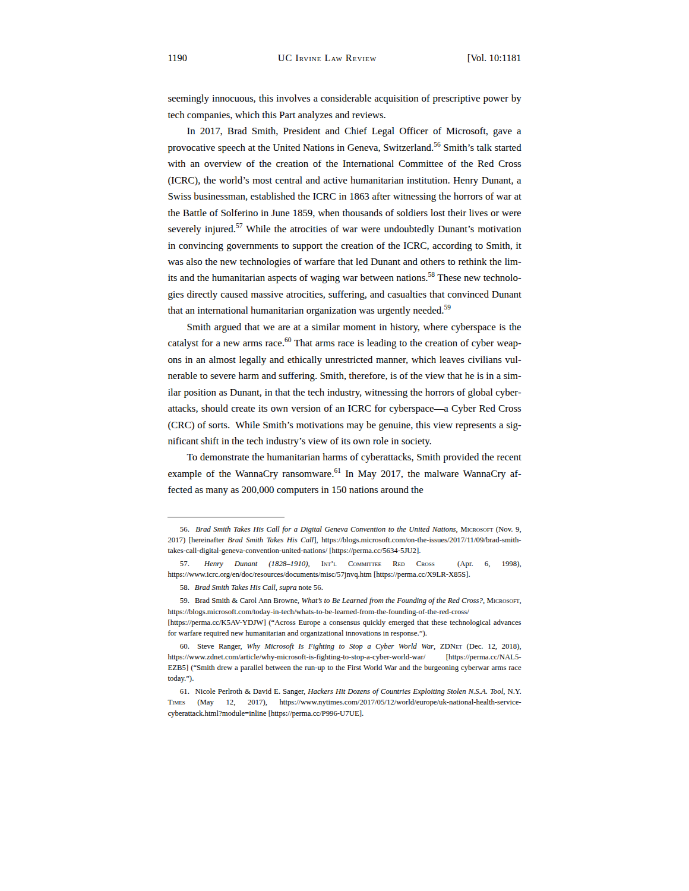1190 UC Irvine Law Review [Vol. 10:1181
seemingly innocuous, this involves a considerable acquisition of prescriptive power by tech companies, which this Part analyzes and reviews.
In 2017, Brad Smith, President and Chief Legal Officer of Microsoft, gave a provocative speech at the United Nations in Geneva, Switzerland.56 Smith’s talk started with an overview of the creation of the International Committee of the Red Cross (ICRC), the world’s most central and active humanitarian institution. Henry Dunant, a Swiss businessman, established the ICRC in 1863 after witnessing the horrors of war at the Battle of Solferino in June 1859, when thousands of soldiers lost their lives or were severely injured.57 While the atrocities of war were undoubtedly Dunant’s motivation in convincing governments to support the creation of the ICRC, according to Smith, it was also the new technologies of warfare that led Dunant and others to rethink the limits and the humanitarian aspects of waging war between nations.58 These new technologies directly caused massive atrocities, suffering, and casualties that convinced Dunant that an international humanitarian organization was urgently needed.59
Smith argued that we are at a similar moment in history, where cyberspace is the catalyst for a new arms race.60 That arms race is leading to the creation of cyber weapons in an almost legally and ethically unrestricted manner, which leaves civilians vulnerable to severe harm and suffering. Smith, therefore, is of the view that he is in a similar position as Dunant, in that the tech industry, witnessing the horrors of global cyberattacks, should create its own version of an ICRC for cyberspace—a Cyber Red Cross (CRC) of sorts. While Smith’s motivations may be genuine, this view represents a significant shift in the tech industry’s view of its own role in society.
To demonstrate the humanitarian harms of cyberattacks, Smith provided the recent example of the WannaCry ransomware.61 In May 2017, the malware WannaCry affected as many as 200,000 computers in 150 nations around the
56. Brad Smith Takes His Call for a Digital Geneva Convention to the United Nations, Microsoft (Nov. 9, 2017) [hereinafter Brad Smith Takes His Call], https://blogs.microsoft.com/on-the-issues/2017/11/09/brad-smith-takes-call-digital-geneva-convention-united-nations/ [https://perma.cc/5634-5JU2].
57. Henry Dunant (1828–1910), Int’l Committee Red Cross (Apr. 6, 1998), https://www.icrc.org/en/doc/resources/documents/misc/57jnvq.htm [https://perma.cc/X9LR-X85S].
58. Brad Smith Takes His Call, supra note 56.
59. Brad Smith & Carol Ann Browne, What’s to Be Learned from the Founding of the Red Cross?, Microsoft, https://blogs.microsoft.com/today-in-tech/whats-to-be-learned-from-the-founding-of-the-red-cross/ [https://perma.cc/K5AV-YDJW] (“Across Europe a consensus quickly emerged that these technological advances for warfare required new humanitarian and organizational innovations in response.”).
60. Steve Ranger, Why Microsoft Is Fighting to Stop a Cyber World War, ZDNet (Dec. 12, 2018), https://www.zdnet.com/article/why-microsoft-is-fighting-to-stop-a-cyber-world-war/ [https://perma.cc/NAL5-EZB5] (“Smith drew a parallel between the run-up to the First World War and the burgeoning cyberwar arms race today.”).
61. Nicole Perlroth & David E. Sanger, Hackers Hit Dozens of Countries Exploiting Stolen N.S.A. Tool, N.Y. Times (May 12, 2017), https://www.nytimes.com/2017/05/12/world/europe/uk-national-health-service-cyberattack.html?module=inline [https://perma.cc/P996-U7UE].